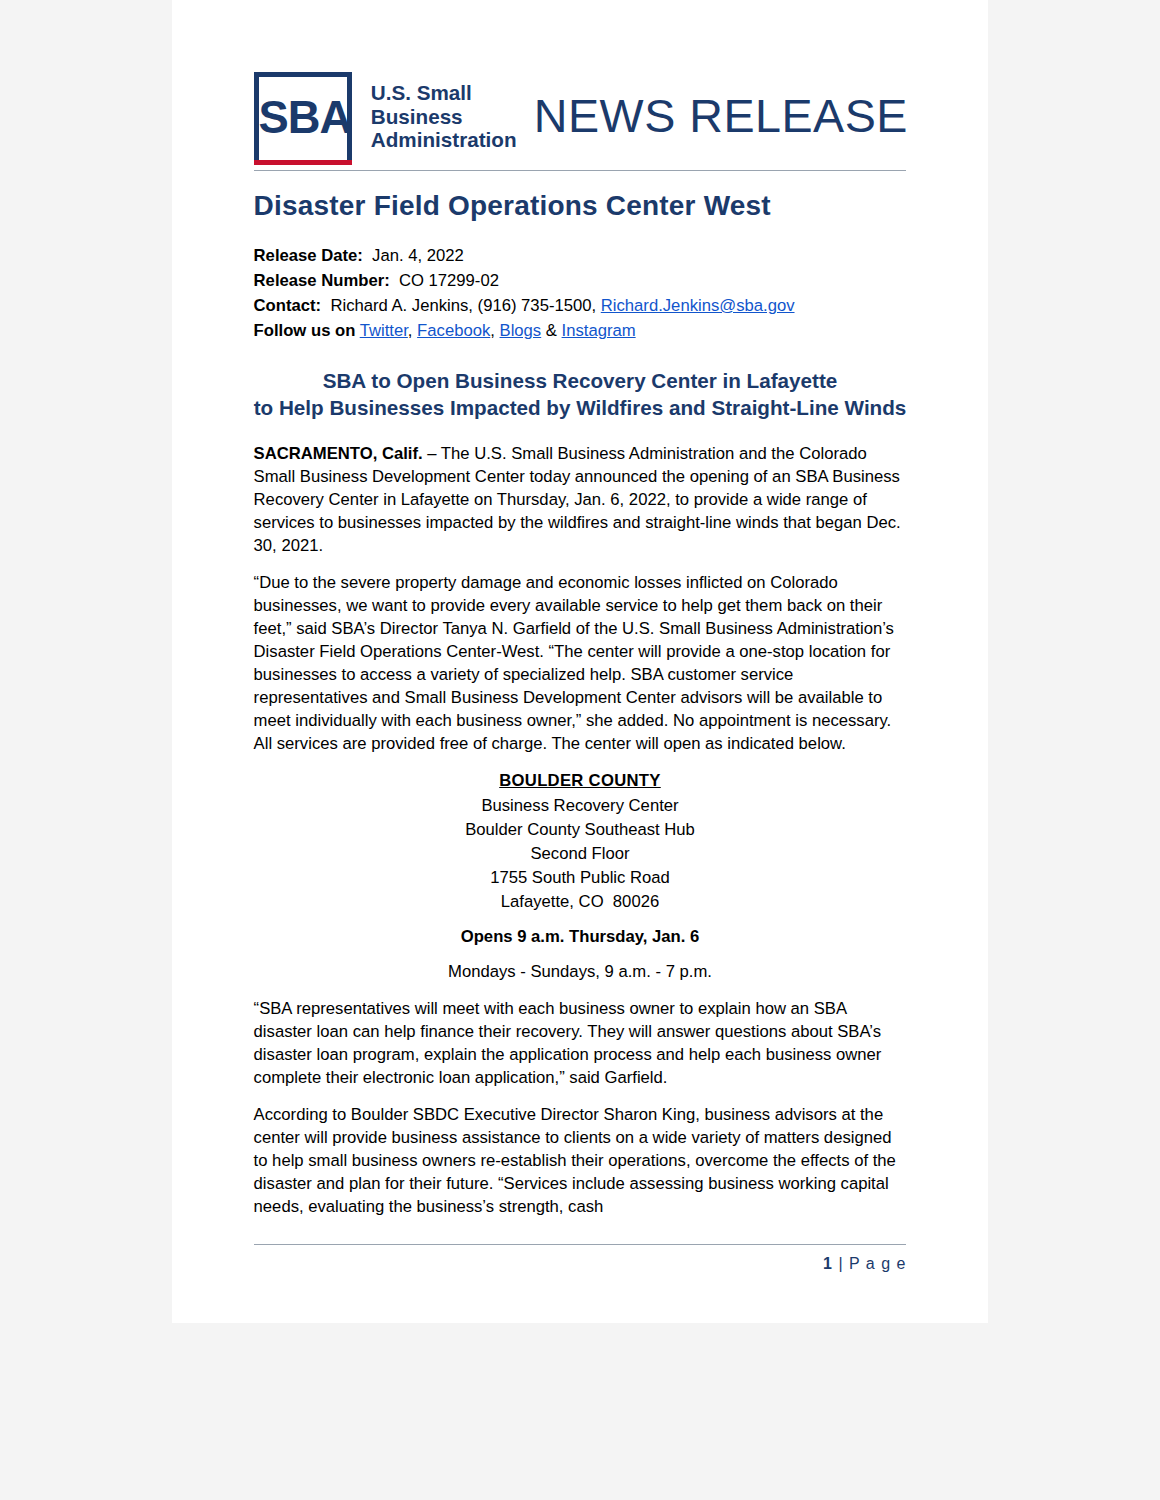SBA
U.S. Small Business
Administration
NEWS RELEASE
Disaster Field Operations Center West
Release Date: Jan. 4, 2022
Release Number: CO 17299-02
Contact: Richard A. Jenkins, (916) 735-1500, Richard.Jenkins@sba.gov
Follow us on Twitter, Facebook, Blogs & Instagram
SBA to Open Business Recovery Center in Lafayette
to Help Businesses Impacted by Wildfires and Straight-Line Winds
SACRAMENTO, Calif. – The U.S. Small Business Administration and the Colorado Small Business Development Center today announced the opening of an SBA Business Recovery Center in Lafayette on Thursday, Jan. 6, 2022, to provide a wide range of services to businesses impacted by the wildfires and straight-line winds that began Dec. 30, 2021.
“Due to the severe property damage and economic losses inflicted on Colorado businesses, we want to provide every available service to help get them back on their feet,” said SBA’s Director Tanya N. Garfield of the U.S. Small Business Administration’s Disaster Field Operations Center-West. “The center will provide a one-stop location for businesses to access a variety of specialized help. SBA customer service representatives and Small Business Development Center advisors will be available to meet individually with each business owner,” she added. No appointment is necessary. All services are provided free of charge. The center will open as indicated below.
BOULDER COUNTY
Business Recovery Center
Boulder County Southeast Hub
Second Floor
1755 South Public Road
Lafayette, CO 80026
Opens 9 a.m. Thursday, Jan. 6
Mondays - Sundays, 9 a.m. - 7 p.m.
“SBA representatives will meet with each business owner to explain how an SBA disaster loan can help finance their recovery. They will answer questions about SBA’s disaster loan program, explain the application process and help each business owner complete their electronic loan application,” said Garfield.
According to Boulder SBDC Executive Director Sharon King, business advisors at the center will provide business assistance to clients on a wide variety of matters designed to help small business owners re-establish their operations, overcome the effects of the disaster and plan for their future. “Services include assessing business working capital needs, evaluating the business’s strength, cash
1 | P a g e